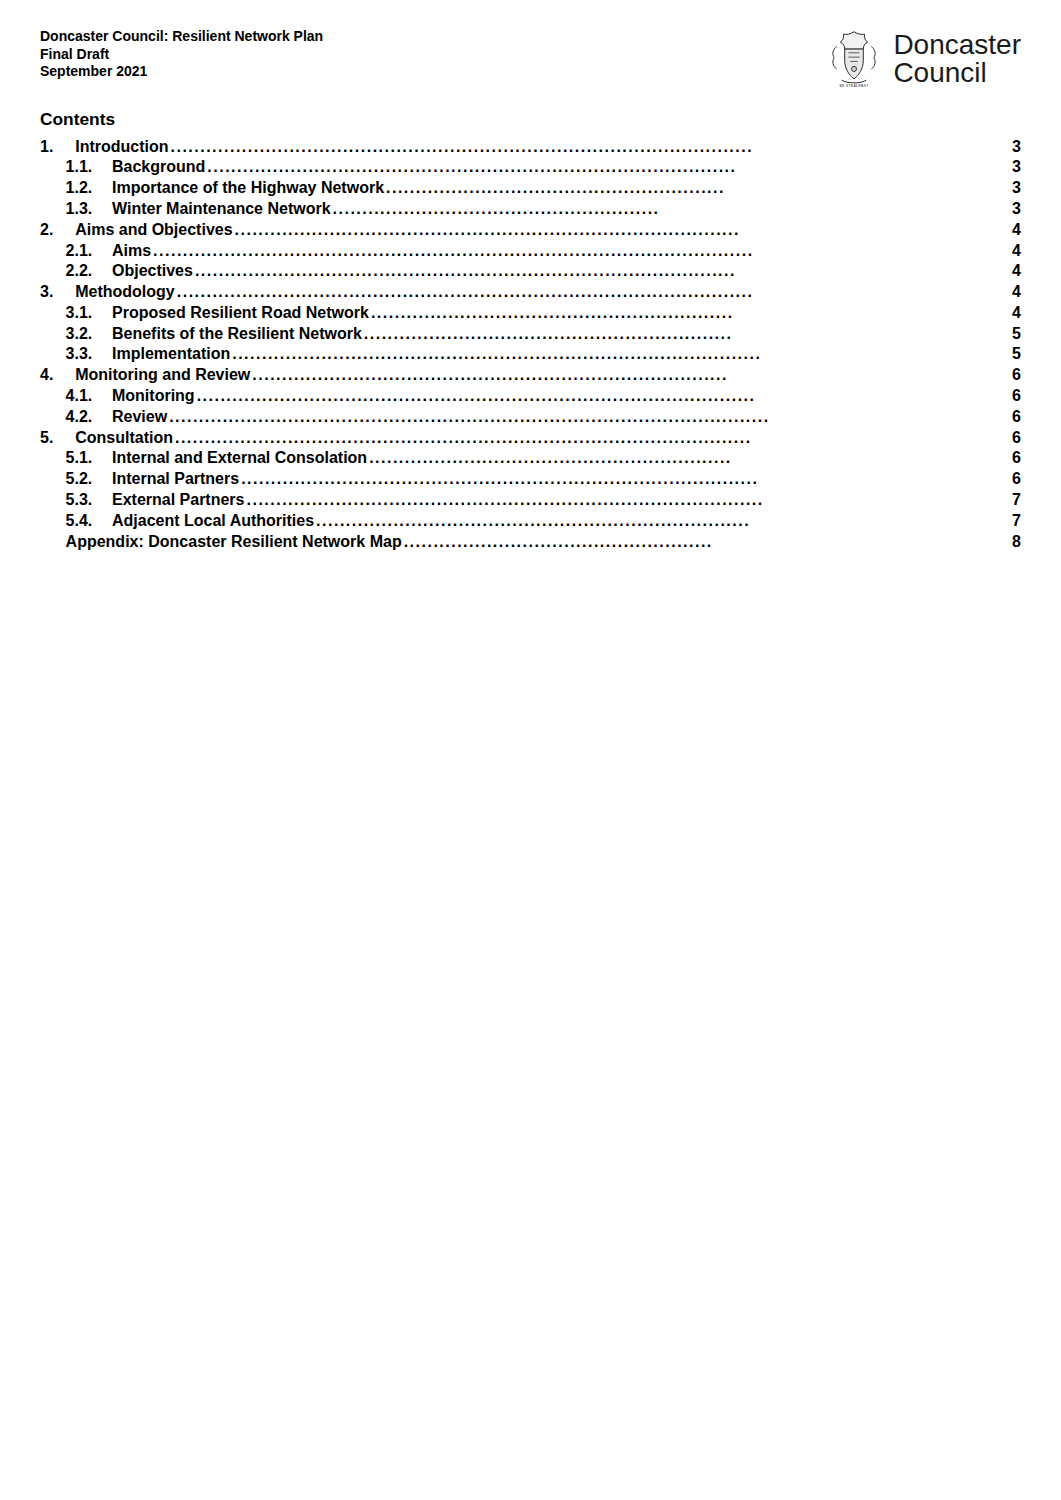Doncaster Council: Resilient Network Plan
Final Draft
September 2021
BE STEADFAST
Doncaster Council
Contents
1. Introduction .................................................................................................. 3
1.1. Background ......................................................................................... 3
1.2. Importance of the Highway Network ......................................................... 3
1.3. Winter Maintenance Network ....................................................... 3
2. Aims and Objectives ..................................................................................... 4
2.1. Aims ..................................................................................................... 4
2.2. Objectives ........................................................................................... 4
3. Methodology ................................................................................................. 4
3.1. Proposed Resilient Road Network ............................................................. 4
3.2. Benefits of the Resilient Network .............................................................. 5
3.3. Implementation ......................................................................................... 5
4. Monitoring and Review ................................................................................ 6
4.1. Monitoring .............................................................................................. 6
4.2. Review ..................................................................................................... 6
5. Consultation ................................................................................................. 6
5.1. Internal and External Consolation ............................................................. 6
5.2. Internal Partners ....................................................................................... 6
5.3. External Partners ....................................................................................... 7
5.4. Adjacent Local Authorities ......................................................................... 7
Appendix: Doncaster Resilient Network Map .................................................... 8